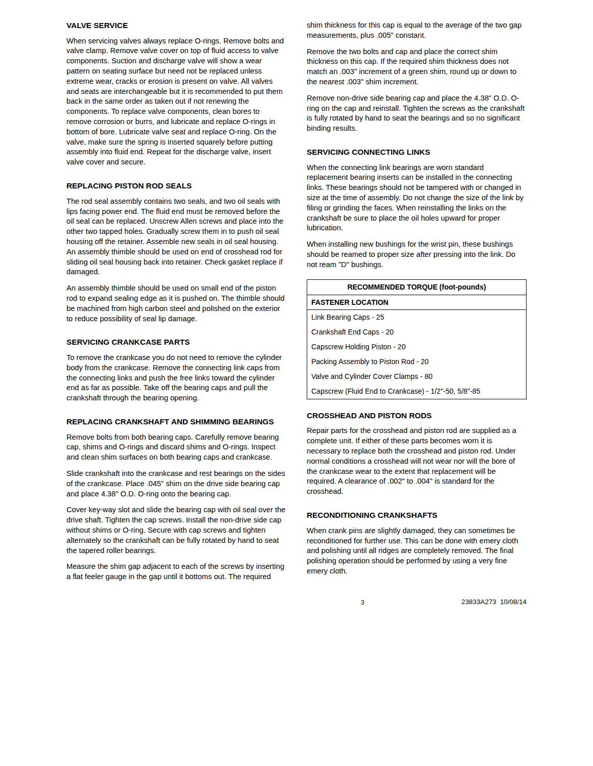VALVE SERVICE
When servicing valves always replace O-rings. Remove bolts and valve clamp. Remove valve cover on top of fluid access to valve components. Suction and discharge valve will show a wear pattern on seating surface but need not be replaced unless extreme wear, cracks or erosion is present on valve. All valves and seats are interchangeable but it is recommended to put them back in the same order as taken out if not renewing the components. To replace valve components, clean bores to remove corrosion or burrs, and lubricate and replace O-rings in bottom of bore. Lubricate valve seat and replace O-ring. On the valve, make sure the spring is inserted squarely before putting assembly into fluid end. Repeat for the discharge valve, insert valve cover and secure.
REPLACING PISTON ROD SEALS
The rod seal assembly contains two seals, and two oil seals with lips facing power end. The fluid end must be removed before the oil seal can be replaced. Unscrew Allen screws and place into the other two tapped holes. Gradually screw them in to push oil seal housing off the retainer. Assemble new seals in oil seal housing. An assembly thimble should be used on end of crosshead rod for sliding oil seal housing back into retainer. Check gasket replace if damaged.
An assembly thimble should be used on small end of the piston rod to expand sealing edge as it is pushed on. The thimble should be machined from high carbon steel and polished on the exterior to reduce possibility of seal lip damage.
SERVICING CRANKCASE PARTS
To remove the crankcase you do not need to remove the cylinder body from the crankcase. Remove the connecting link caps from the connecting links and push the free links toward the cylinder end as far as possible. Take off the bearing caps and pull the crankshaft through the bearing opening.
REPLACING CRANKSHAFT AND SHIMMING BEARINGS
Remove bolts from both bearing caps. Carefully remove bearing cap, shims and O-rings and discard shims and O-rings. Inspect and clean shim surfaces on both bearing caps and crankcase.
Slide crankshaft into the crankcase and rest bearings on the sides of the crankcase. Place .045" shim on the drive side bearing cap and place 4.38" O.D. O-ring onto the bearing cap.
Cover key-way slot and slide the bearing cap with oil seal over the drive shaft. Tighten the cap screws. Install the non-drive side cap without shims or O-ring. Secure with cap screws and tighten alternately so the crankshaft can be fully rotated by hand to seat the tapered roller bearings.
Measure the shim gap adjacent to each of the screws by inserting a flat feeler gauge in the gap until it bottoms out. The required shim thickness for this cap is equal to the average of the two gap measurements, plus .005" constant.
Remove the two bolts and cap and place the correct shim thickness on this cap. If the required shim thickness does not match an .003" increment of a green shim, round up or down to the nearest .003" shim increment.
Remove non-drive side bearing cap and place the 4.38" O.D. O-ring on the cap and reinstall. Tighten the screws as the crankshaft is fully rotated by hand to seat the bearings and so no significant binding results.
SERVICING CONNECTING LINKS
When the connecting link bearings are worn standard replacement bearing inserts can be installed in the connecting links. These bearings should not be tampered with or changed in size at the time of assembly. Do not change the size of the link by filing or grinding the faces. When reinstalling the links on the crankshaft be sure to place the oil holes upward for proper lubrication.
When installing new bushings for the wrist pin, these bushings should be reamed to proper size after pressing into the link. Do not ream "D" bushings.
| RECOMMENDED TORQUE (foot-pounds) |
| --- |
| FASTENER LOCATION |
| Link Bearing Caps - 25 |
| Crankshaft End Caps - 20 |
| Capscrew Holding Piston - 20 |
| Packing Assembly to Piston Rod - 20 |
| Valve and Cylinder Cover Clamps - 80 |
| Capscrew (Fluid End to Crankcase) - 1/2"-50, 5/8"-85 |
CROSSHEAD AND PISTON RODS
Repair parts for the crosshead and piston rod are supplied as a complete unit. If either of these parts becomes worn it is necessary to replace both the crosshead and piston rod. Under normal conditions a crosshead will not wear nor will the bore of the crankcase wear to the extent that replacement will be required. A clearance of .002" to .004" is standard for the crosshead.
RECONDITIONING CRANKSHAFTS
When crank pins are slightly damaged, they can sometimes be reconditioned for further use. This can be done with emery cloth and polishing until all ridges are completely removed. The final polishing operation should be performed by using a very fine emery cloth.
3
23833A273 10/08/14